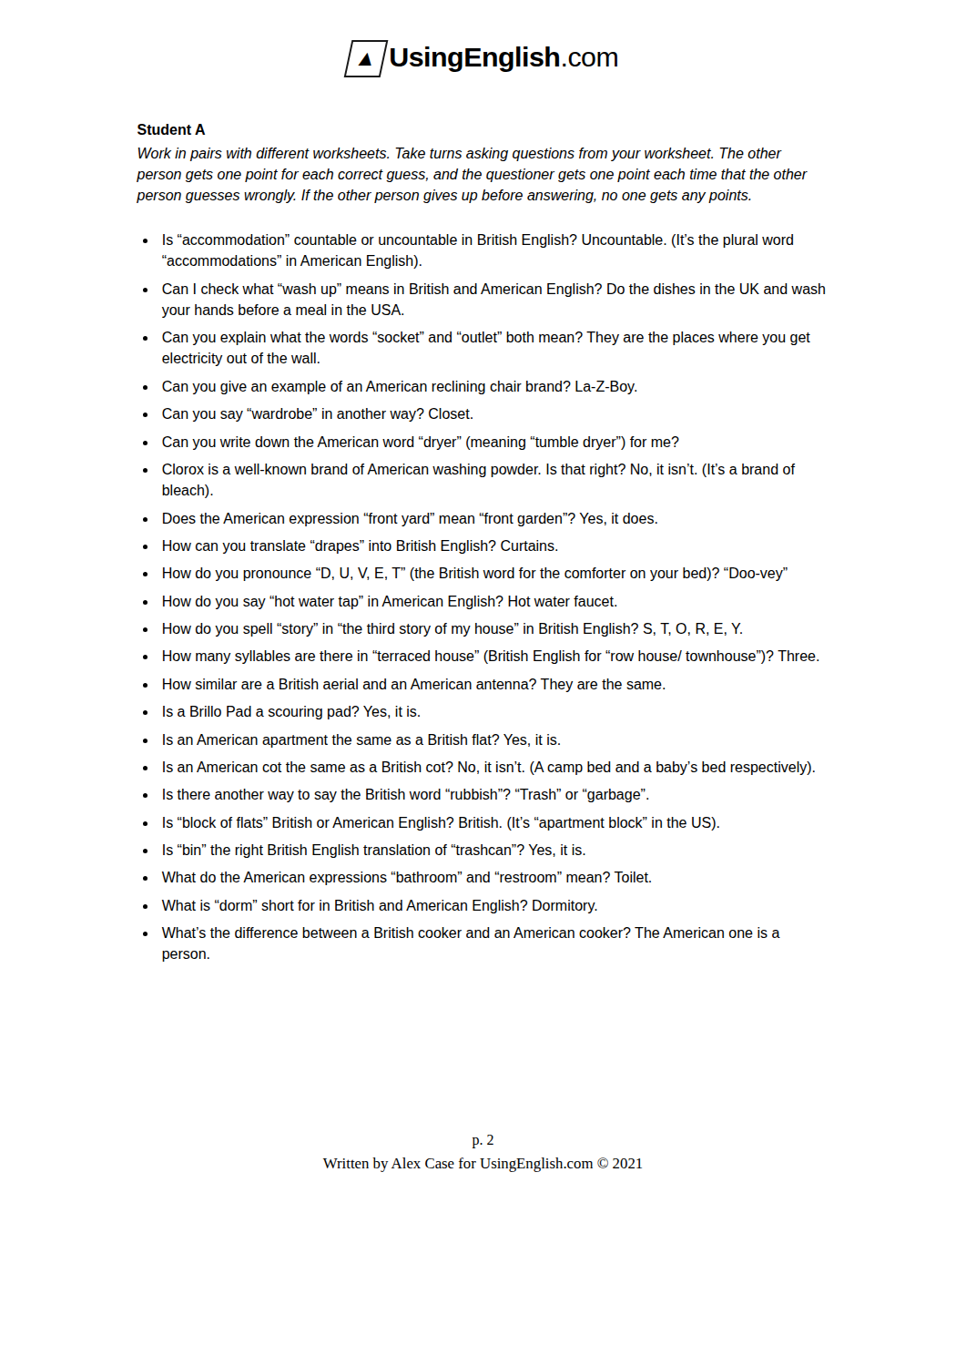▲Using English.com
Student A
Work in pairs with different worksheets. Take turns asking questions from your worksheet. The other person gets one point for each correct guess, and the questioner gets one point each time that the other person guesses wrongly. If the other person gives up before answering, no one gets any points.
Is “accommodation” countable or uncountable in British English? Uncountable. (It’s the plural word “accommodations” in American English).
Can I check what “wash up” means in British and American English? Do the dishes in the UK and wash your hands before a meal in the USA.
Can you explain what the words “socket” and “outlet” both mean? They are the places where you get electricity out of the wall.
Can you give an example of an American reclining chair brand? La-Z-Boy.
Can you say “wardrobe” in another way? Closet.
Can you write down the American word “dryer” (meaning “tumble dryer”) for me?
Clorox is a well-known brand of American washing powder. Is that right? No, it isn’t. (It’s a brand of bleach).
Does the American expression “front yard” mean “front garden”? Yes, it does.
How can you translate “drapes” into British English? Curtains.
How do you pronounce “D, U, V, E, T” (the British word for the comforter on your bed)? “Doo-vey”
How do you say “hot water tap” in American English? Hot water faucet.
How do you spell “story” in “the third story of my house” in British English? S, T, O, R, E, Y.
How many syllables are there in “terraced house” (British English for “row house/ townhouse”)? Three.
How similar are a British aerial and an American antenna? They are the same.
Is a Brillo Pad a scouring pad? Yes, it is.
Is an American apartment the same as a British flat? Yes, it is.
Is an American cot the same as a British cot? No, it isn’t. (A camp bed and a baby’s bed respectively).
Is there another way to say the British word “rubbish”? “Trash” or “garbage”.
Is “block of flats” British or American English? British. (It’s “apartment block” in the US).
Is “bin” the right British English translation of “trashcan”? Yes, it is.
What do the American expressions “bathroom” and “restroom” mean? Toilet.
What is “dorm” short for in British and American English? Dormitory.
What’s the difference between a British cooker and an American cooker? The American one is a person.
p. 2
Written by Alex Case for UsingEnglish.com © 2021